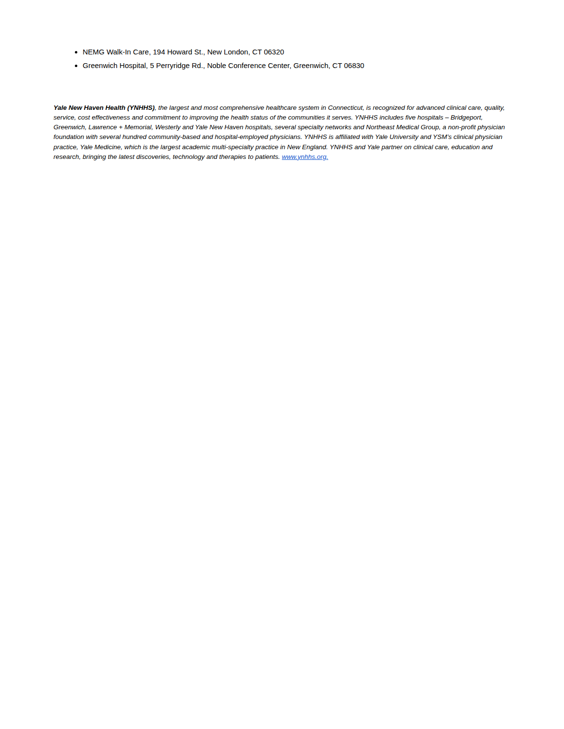NEMG Walk-In Care, 194 Howard St., New London, CT 06320
Greenwich Hospital, 5 Perryridge Rd., Noble Conference Center, Greenwich, CT 06830
Yale New Haven Health (YNHHS), the largest and most comprehensive healthcare system in Connecticut, is recognized for advanced clinical care, quality, service, cost effectiveness and commitment to improving the health status of the communities it serves. YNHHS includes five hospitals – Bridgeport, Greenwich, Lawrence + Memorial, Westerly and Yale New Haven hospitals, several specialty networks and Northeast Medical Group, a non-profit physician foundation with several hundred community-based and hospital-employed physicians. YNHHS is affiliated with Yale University and YSM’s clinical physician practice, Yale Medicine, which is the largest academic multi-specialty practice in New England. YNHHS and Yale partner on clinical care, education and research, bringing the latest discoveries, technology and therapies to patients. www.ynhhs.org.